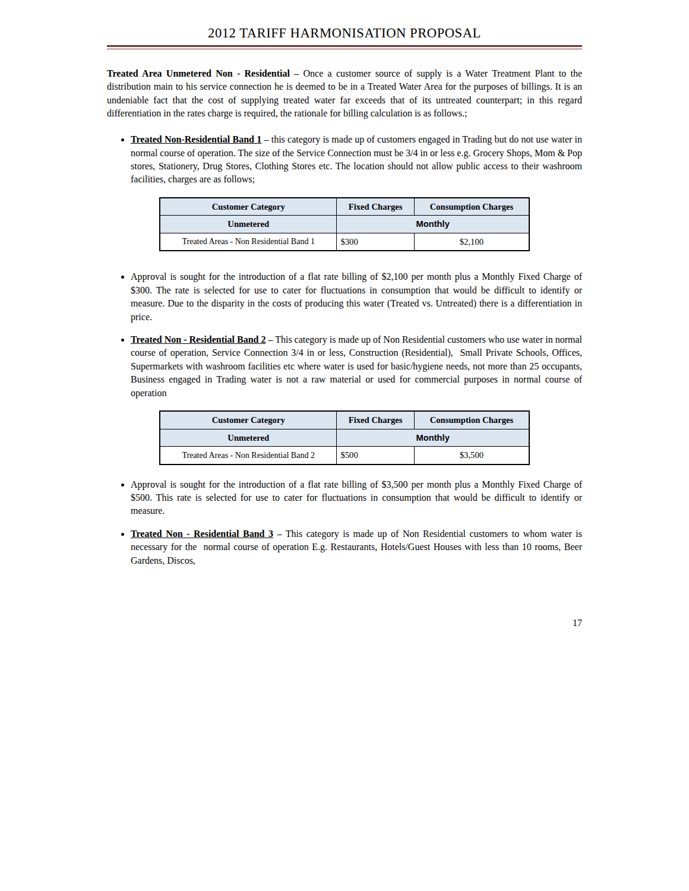2012 TARIFF HARMONISATION PROPOSAL
Treated Area Unmetered Non - Residential – Once a customer source of supply is a Water Treatment Plant to the distribution main to his service connection he is deemed to be in a Treated Water Area for the purposes of billings. It is an undeniable fact that the cost of supplying treated water far exceeds that of its untreated counterpart; in this regard differentiation in the rates charge is required, the rationale for billing calculation is as follows.;
Treated Non-Residential Band 1 – this category is made up of customers engaged in Trading but do not use water in normal course of operation. The size of the Service Connection must be 3/4 in or less e.g. Grocery Shops, Mom & Pop stores, Stationery, Drug Stores, Clothing Stores etc. The location should not allow public access to their washroom facilities, charges are as follows;
| Customer Category | Fixed Charges | Consumption Charges |
| --- | --- | --- |
| Unmetered | Monthly |
| Treated Areas - Non Residential Band 1 | $300 | $2,100 |
Approval is sought for the introduction of a flat rate billing of $2,100 per month plus a Monthly Fixed Charge of $300. The rate is selected for use to cater for fluctuations in consumption that would be difficult to identify or measure. Due to the disparity in the costs of producing this water (Treated vs. Untreated) there is a differentiation in price.
Treated Non - Residential Band 2 – This category is made up of Non Residential customers who use water in normal course of operation, Service Connection 3/4 in or less, Construction (Residential), Small Private Schools, Offices, Supermarkets with washroom facilities etc where water is used for basic/hygiene needs, not more than 25 occupants, Business engaged in Trading water is not a raw material or used for commercial purposes in normal course of operation
| Customer Category | Fixed Charges | Consumption Charges |
| --- | --- | --- |
| Unmetered | Monthly |
| Treated Areas - Non Residential Band 2 | $500 | $3,500 |
Approval is sought for the introduction of a flat rate billing of $3,500 per month plus a Monthly Fixed Charge of $500. This rate is selected for use to cater for fluctuations in consumption that would be difficult to identify or measure.
Treated Non - Residential Band 3 – This category is made up of Non Residential customers to whom water is necessary for the normal course of operation E.g. Restaurants, Hotels/Guest Houses with less than 10 rooms, Beer Gardens, Discos,
17